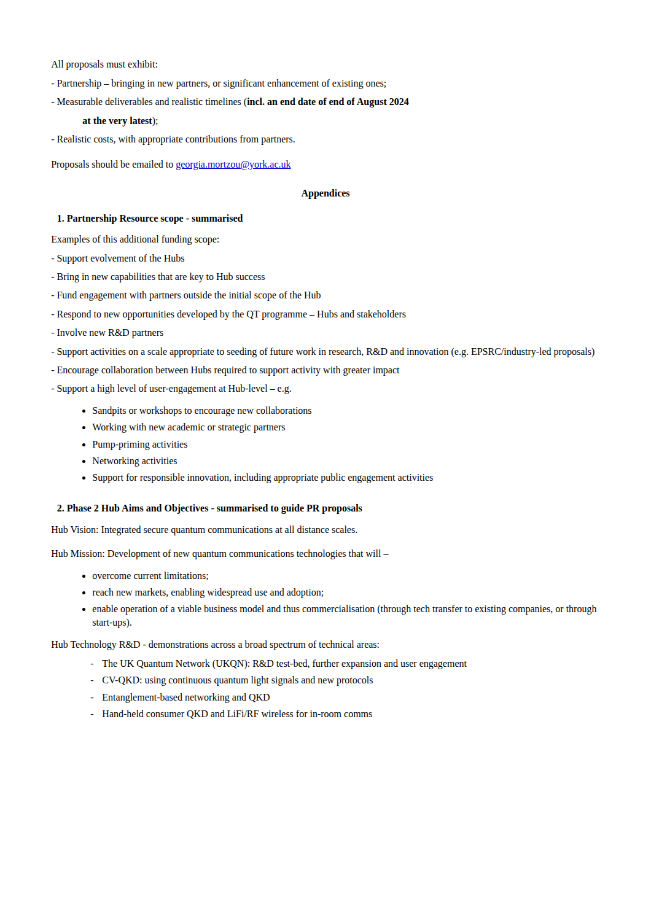All proposals must exhibit:
- Partnership – bringing in new partners, or significant enhancement of existing ones;
- Measurable deliverables and realistic timelines (incl. an end date of end of August 2024
at the very latest);
- Realistic costs, with appropriate contributions from partners.
Proposals should be emailed to georgia.mortzou@york.ac.uk
Appendices
Partnership Resource scope - summarised
Examples of this additional funding scope:
- Support evolvement of the Hubs
- Bring in new capabilities that are key to Hub success
- Fund engagement with partners outside the initial scope of the Hub
- Respond to new opportunities developed by the QT programme – Hubs and stakeholders
- Involve new R&D partners
- Support activities on a scale appropriate to seeding of future work in research, R&D and innovation (e.g. EPSRC/industry-led proposals)
- Encourage collaboration between Hubs required to support activity with greater impact
- Support a high level of user-engagement at Hub-level – e.g.
Sandpits or workshops to encourage new collaborations
Working with new academic or strategic partners
Pump-priming activities
Networking activities
Support for responsible innovation, including appropriate public engagement activities
Phase 2 Hub Aims and Objectives - summarised to guide PR proposals
Hub Vision: Integrated secure quantum communications at all distance scales.
Hub Mission: Development of new quantum communications technologies that will –
overcome current limitations;
reach new markets, enabling widespread use and adoption;
enable operation of a viable business model and thus commercialisation (through tech transfer to existing companies, or through start-ups).
Hub Technology R&D - demonstrations across a broad spectrum of technical areas:
The UK Quantum Network (UKQN): R&D test-bed, further expansion and user engagement
CV-QKD: using continuous quantum light signals and new protocols
Entanglement-based networking and QKD
Hand-held consumer QKD and LiFi/RF wireless for in-room comms